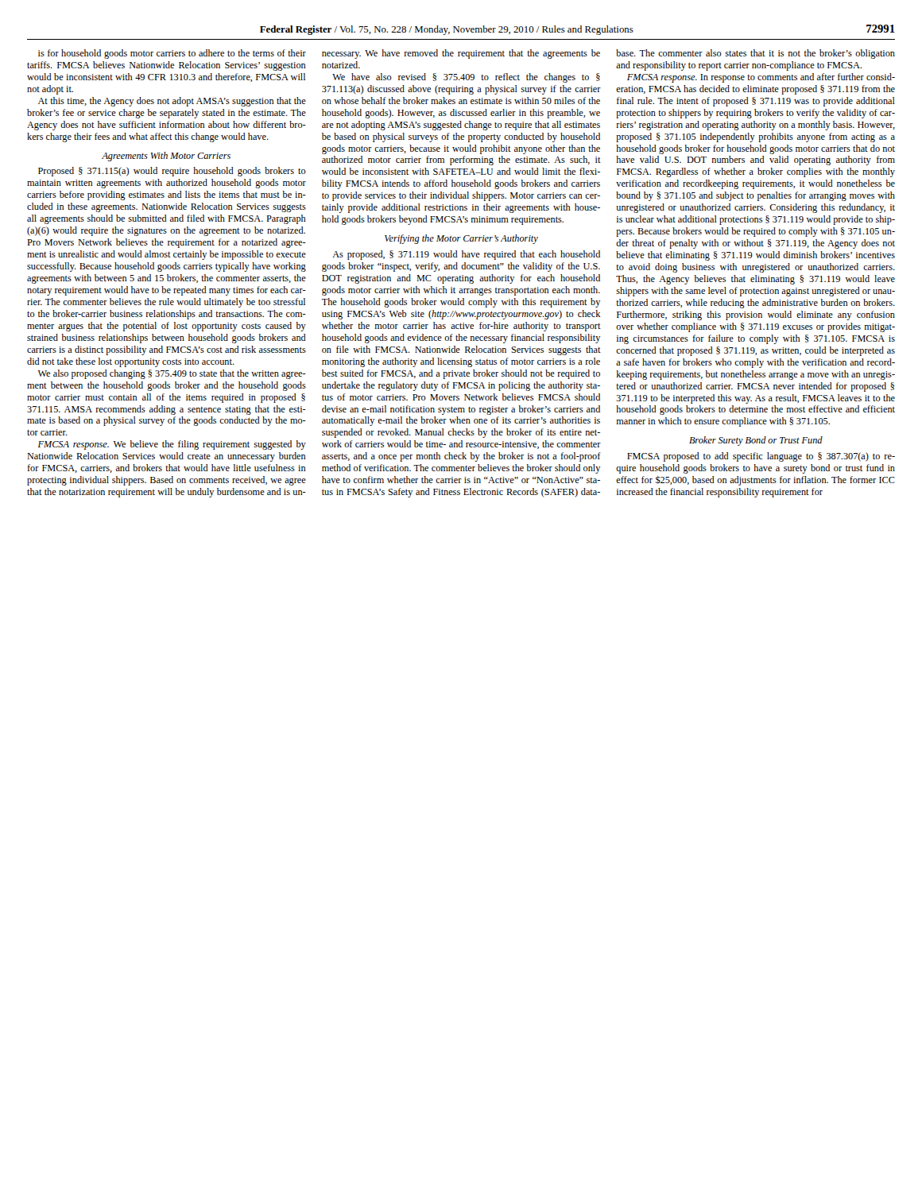Federal Register / Vol. 75, No. 228 / Monday, November 29, 2010 / Rules and Regulations
72991
is for household goods motor carriers to adhere to the terms of their tariffs. FMCSA believes Nationwide Relocation Services’ suggestion would be inconsistent with 49 CFR 1310.3 and therefore, FMCSA will not adopt it.
At this time, the Agency does not adopt AMSA’s suggestion that the broker’s fee or service charge be separately stated in the estimate. The Agency does not have sufficient information about how different brokers charge their fees and what affect this change would have.
Agreements With Motor Carriers
Proposed § 371.115(a) would require household goods brokers to maintain written agreements with authorized household goods motor carriers before providing estimates and lists the items that must be included in these agreements. Nationwide Relocation Services suggests all agreements should be submitted and filed with FMCSA. Paragraph (a)(6) would require the signatures on the agreement to be notarized. Pro Movers Network believes the requirement for a notarized agreement is unrealistic and would almost certainly be impossible to execute successfully. Because household goods carriers typically have working agreements with between 5 and 15 brokers, the commenter asserts, the notary requirement would have to be repeated many times for each carrier. The commenter believes the rule would ultimately be too stressful to the broker-carrier business relationships and transactions. The commenter argues that the potential of lost opportunity costs caused by strained business relationships between household goods brokers and carriers is a distinct possibility and FMCSA’s cost and risk assessments did not take these lost opportunity costs into account.
We also proposed changing § 375.409 to state that the written agreement between the household goods broker and the household goods motor carrier must contain all of the items required in proposed § 371.115. AMSA recommends adding a sentence stating that the estimate is based on a physical survey of the goods conducted by the motor carrier.
FMCSA response. We believe the filing requirement suggested by Nationwide Relocation Services would create an unnecessary burden for FMCSA, carriers, and brokers that would have little usefulness in protecting individual shippers. Based on comments received, we agree that the notarization requirement will be unduly burdensome and is unnecessary. We have removed the requirement that the agreements be notarized.
We have also revised § 375.409 to reflect the changes to § 371.113(a) discussed above (requiring a physical survey if the carrier on whose behalf the broker makes an estimate is within 50 miles of the household goods). However, as discussed earlier in this preamble, we are not adopting AMSA’s suggested change to require that all estimates be based on physical surveys of the property conducted by household goods motor carriers, because it would prohibit anyone other than the authorized motor carrier from performing the estimate. As such, it would be inconsistent with SAFETEA–LU and would limit the flexibility FMCSA intends to afford household goods brokers and carriers to provide services to their individual shippers. Motor carriers can certainly provide additional restrictions in their agreements with household goods brokers beyond FMCSA’s minimum requirements.
Verifying the Motor Carrier’s Authority
As proposed, § 371.119 would have required that each household goods broker “inspect, verify, and document” the validity of the U.S. DOT registration and MC operating authority for each household goods motor carrier with which it arranges transportation each month. The household goods broker would comply with this requirement by using FMCSA’s Web site (http://www.protectyourmove.gov) to check whether the motor carrier has active for-hire authority to transport household goods and evidence of the necessary financial responsibility on file with FMCSA. Nationwide Relocation Services suggests that monitoring the authority and licensing status of motor carriers is a role best suited for FMCSA, and a private broker should not be required to undertake the regulatory duty of FMCSA in policing the authority status of motor carriers. Pro Movers Network believes FMCSA should devise an e-mail notification system to register a broker’s carriers and automatically e-mail the broker when one of its carrier’s authorities is suspended or revoked. Manual checks by the broker of its entire network of carriers would be time- and resource-intensive, the commenter asserts, and a once per month check by the broker is not a fool-proof method of verification. The commenter believes the broker should only have to confirm whether the carrier is in “Active” or “NonActive” status in FMCSA’s Safety and Fitness Electronic Records (SAFER) database. The commenter also states that it is not the broker’s obligation and responsibility to report carrier non-compliance to FMCSA.
FMCSA response. In response to comments and after further consideration, FMCSA has decided to eliminate proposed § 371.119 from the final rule. The intent of proposed § 371.119 was to provide additional protection to shippers by requiring brokers to verify the validity of carriers’ registration and operating authority on a monthly basis. However, proposed § 371.105 independently prohibits anyone from acting as a household goods broker for household goods motor carriers that do not have valid U.S. DOT numbers and valid operating authority from FMCSA. Regardless of whether a broker complies with the monthly verification and recordkeeping requirements, it would nonetheless be bound by § 371.105 and subject to penalties for arranging moves with unregistered or unauthorized carriers. Considering this redundancy, it is unclear what additional protections § 371.119 would provide to shippers. Because brokers would be required to comply with § 371.105 under threat of penalty with or without § 371.119, the Agency does not believe that eliminating § 371.119 would diminish brokers’ incentives to avoid doing business with unregistered or unauthorized carriers. Thus, the Agency believes that eliminating § 371.119 would leave shippers with the same level of protection against unregistered or unauthorized carriers, while reducing the administrative burden on brokers. Furthermore, striking this provision would eliminate any confusion over whether compliance with § 371.119 excuses or provides mitigating circumstances for failure to comply with § 371.105. FMCSA is concerned that proposed § 371.119, as written, could be interpreted as a safe haven for brokers who comply with the verification and recordkeeping requirements, but nonetheless arrange a move with an unregistered or unauthorized carrier. FMCSA never intended for proposed § 371.119 to be interpreted this way. As a result, FMCSA leaves it to the household goods brokers to determine the most effective and efficient manner in which to ensure compliance with § 371.105.
Broker Surety Bond or Trust Fund
FMCSA proposed to add specific language to § 387.307(a) to require household goods brokers to have a surety bond or trust fund in effect for $25,000, based on adjustments for inflation. The former ICC increased the financial responsibility requirement for